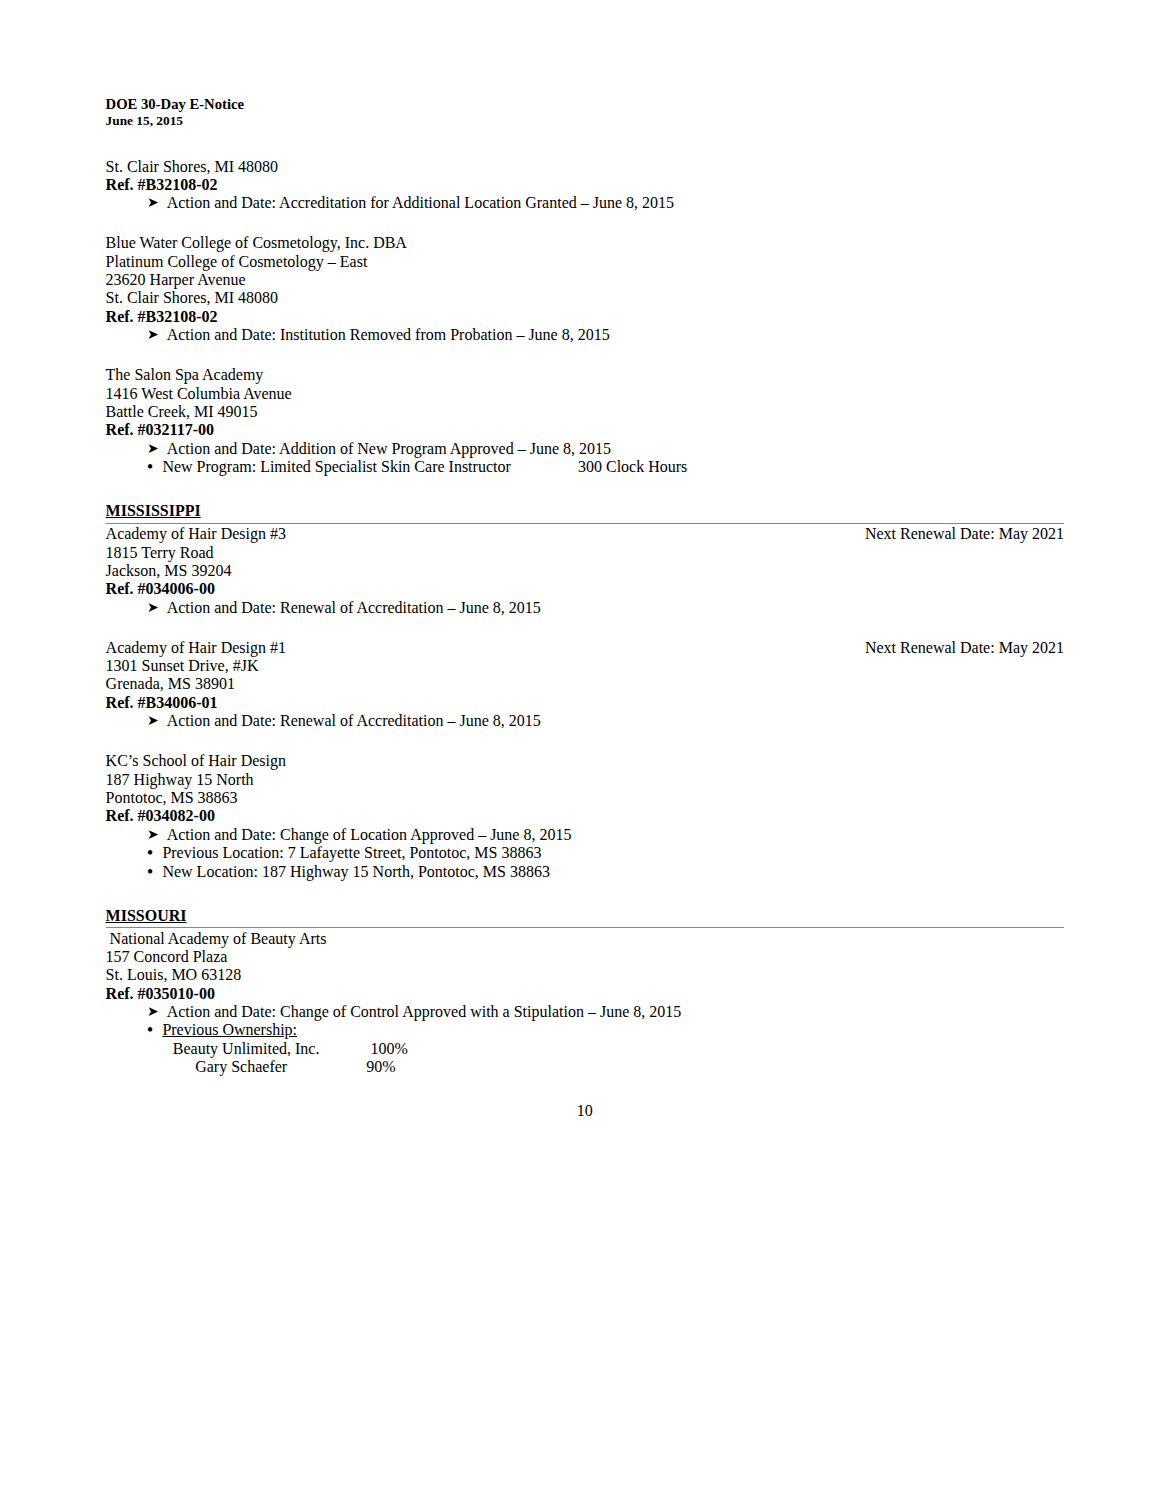DOE 30-Day E-Notice
June 15, 2015
St. Clair Shores, MI 48080
Ref. #B32108-02
Action and Date: Accreditation for Additional Location Granted – June 8, 2015
Blue Water College of Cosmetology, Inc. DBA
Platinum College of Cosmetology – East
23620 Harper Avenue
St. Clair Shores, MI 48080
Ref. #B32108-02
Action and Date: Institution Removed from Probation – June 8, 2015
The Salon Spa Academy
1416 West Columbia Avenue
Battle Creek, MI 49015
Ref. #032117-00
Action and Date: Addition of New Program Approved – June 8, 2015
New Program: Limited Specialist Skin Care Instructor 300 Clock Hours
MISSISSIPPI
Academy of Hair Design #3 Next Renewal Date: May 2021
1815 Terry Road
Jackson, MS 39204
Ref. #034006-00
Action and Date: Renewal of Accreditation – June 8, 2015
Academy of Hair Design #1 Next Renewal Date: May 2021
1301 Sunset Drive, #JK
Grenada, MS 38901
Ref. #B34006-01
Action and Date: Renewal of Accreditation – June 8, 2015
KC’s School of Hair Design
187 Highway 15 North
Pontotoc, MS 38863
Ref. #034082-00
Action and Date: Change of Location Approved – June 8, 2015
Previous Location: 7 Lafayette Street, Pontotoc, MS 38863
New Location: 187 Highway 15 North, Pontotoc, MS 38863
MISSOURI
National Academy of Beauty Arts
157 Concord Plaza
St. Louis, MO 63128
Ref. #035010-00
Action and Date: Change of Control Approved with a Stipulation – June 8, 2015
Previous Ownership:
Beauty Unlimited, Inc. 100%
Gary Schaefer 90%
10